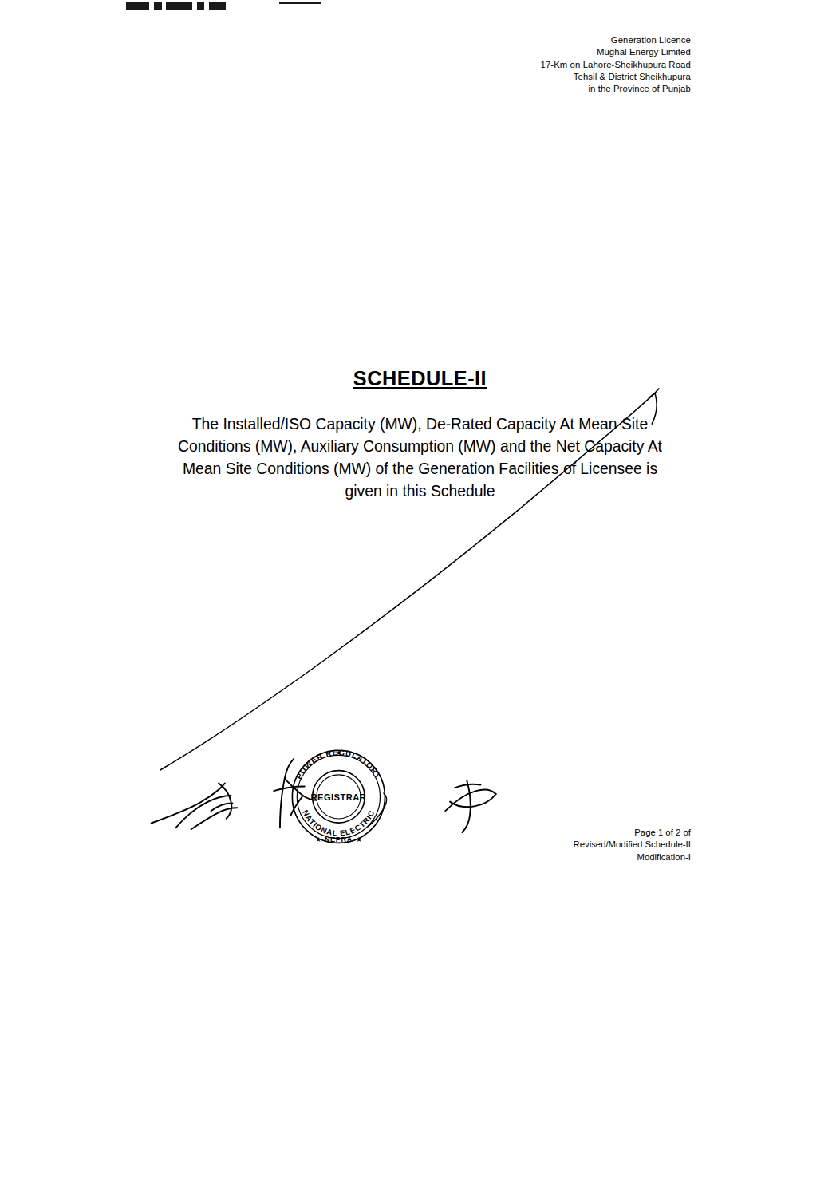Generation Licence
Mughal Energy Limited
17-Km on Lahore-Sheikhupura Road
Tehsil & District Sheikhupura
in the Province of Punjab
SCHEDULE-II
The Installed/ISO Capacity (MW), De-Rated Capacity At Mean Site Conditions (MW), Auxiliary Consumption (MW) and the Net Capacity At Mean Site Conditions (MW) of the Generation Facilities of Licensee is given in this Schedule
POWER REGULATORY NATIONAL ELECTRIC REGISTRAR NEPRA ★ ★ ★
Page 1 of 2 of
Revised/Modified Schedule-II
Modification-I